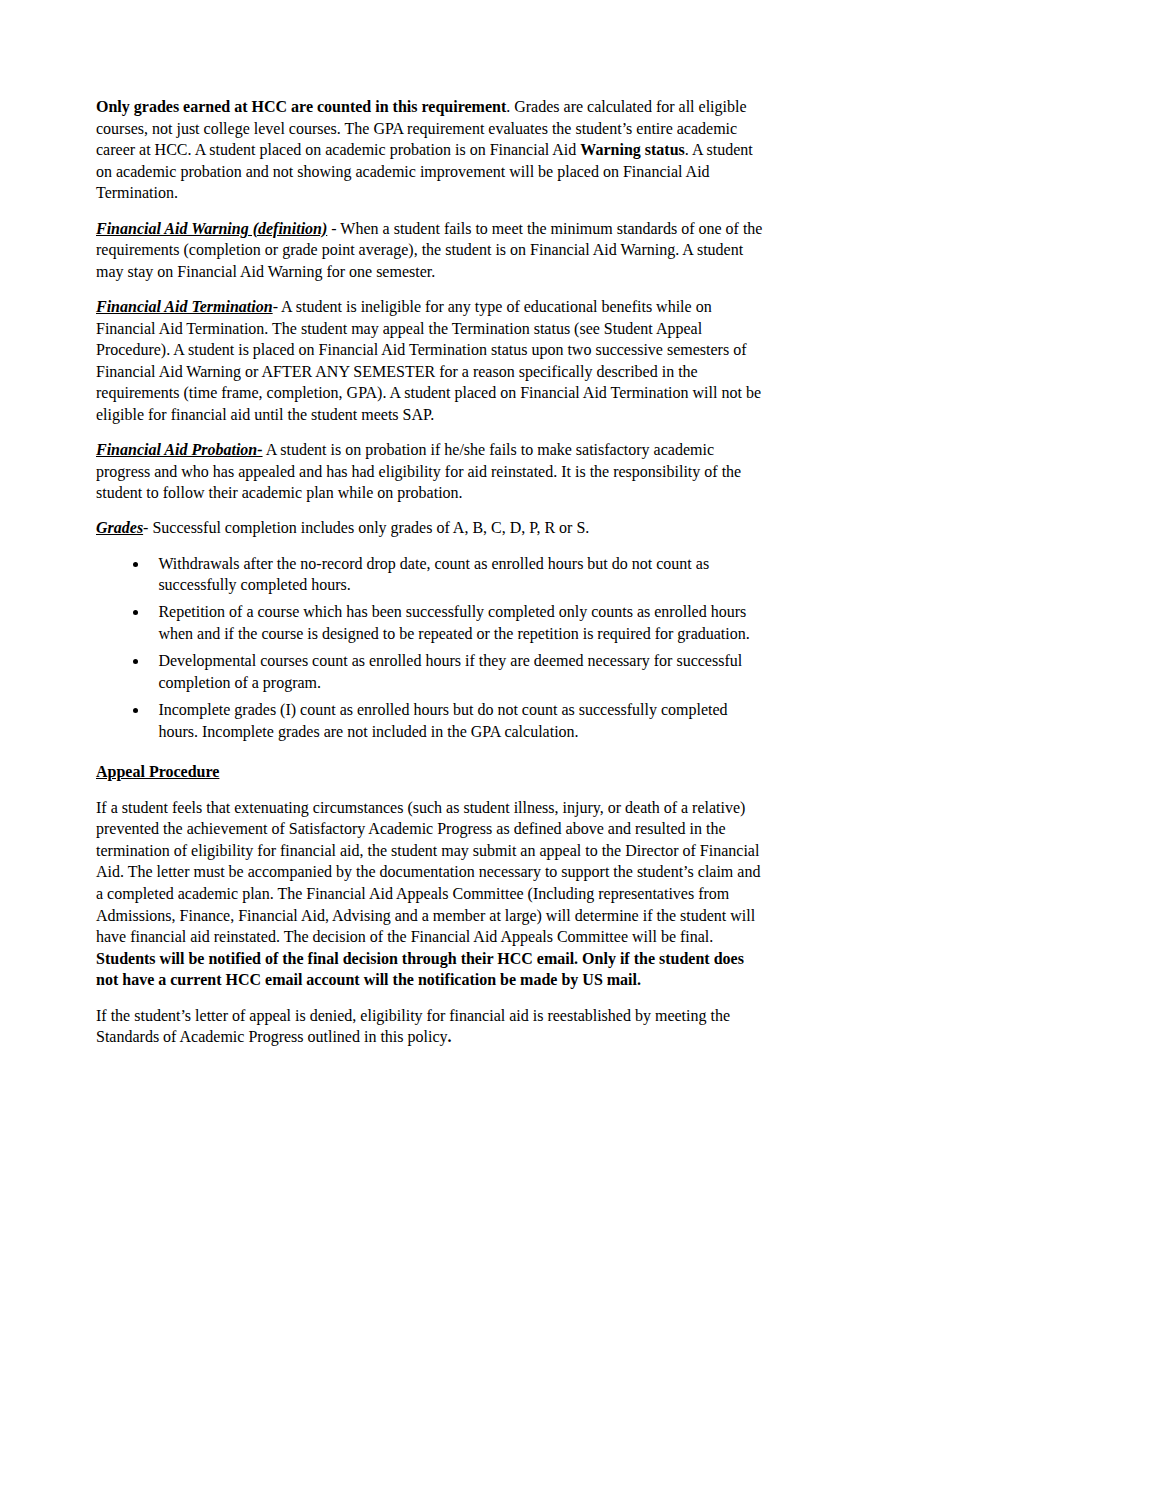Only grades earned at HCC are counted in this requirement. Grades are calculated for all eligible courses, not just college level courses. The GPA requirement evaluates the student’s entire academic career at HCC. A student placed on academic probation is on Financial Aid Warning status. A student on academic probation and not showing academic improvement will be placed on Financial Aid Termination.
Financial Aid Warning (definition) - When a student fails to meet the minimum standards of one of the requirements (completion or grade point average), the student is on Financial Aid Warning. A student may stay on Financial Aid Warning for one semester.
Financial Aid Termination- A student is ineligible for any type of educational benefits while on Financial Aid Termination. The student may appeal the Termination status (see Student Appeal Procedure). A student is placed on Financial Aid Termination status upon two successive semesters of Financial Aid Warning or AFTER ANY SEMESTER for a reason specifically described in the requirements (time frame, completion, GPA). A student placed on Financial Aid Termination will not be eligible for financial aid until the student meets SAP.
Financial Aid Probation- A student is on probation if he/she fails to make satisfactory academic progress and who has appealed and has had eligibility for aid reinstated. It is the responsibility of the student to follow their academic plan while on probation.
Grades- Successful completion includes only grades of A, B, C, D, P, R or S.
Withdrawals after the no-record drop date, count as enrolled hours but do not count as successfully completed hours.
Repetition of a course which has been successfully completed only counts as enrolled hours when and if the course is designed to be repeated or the repetition is required for graduation.
Developmental courses count as enrolled hours if they are deemed necessary for successful completion of a program.
Incomplete grades (I) count as enrolled hours but do not count as successfully completed hours. Incomplete grades are not included in the GPA calculation.
Appeal Procedure
If a student feels that extenuating circumstances (such as student illness, injury, or death of a relative) prevented the achievement of Satisfactory Academic Progress as defined above and resulted in the termination of eligibility for financial aid, the student may submit an appeal to the Director of Financial Aid. The letter must be accompanied by the documentation necessary to support the student’s claim and a completed academic plan. The Financial Aid Appeals Committee (Including representatives from Admissions, Finance, Financial Aid, Advising and a member at large) will determine if the student will have financial aid reinstated. The decision of the Financial Aid Appeals Committee will be final. Students will be notified of the final decision through their HCC email. Only if the student does not have a current HCC email account will the notification be made by US mail.
If the student’s letter of appeal is denied, eligibility for financial aid is reestablished by meeting the Standards of Academic Progress outlined in this policy.